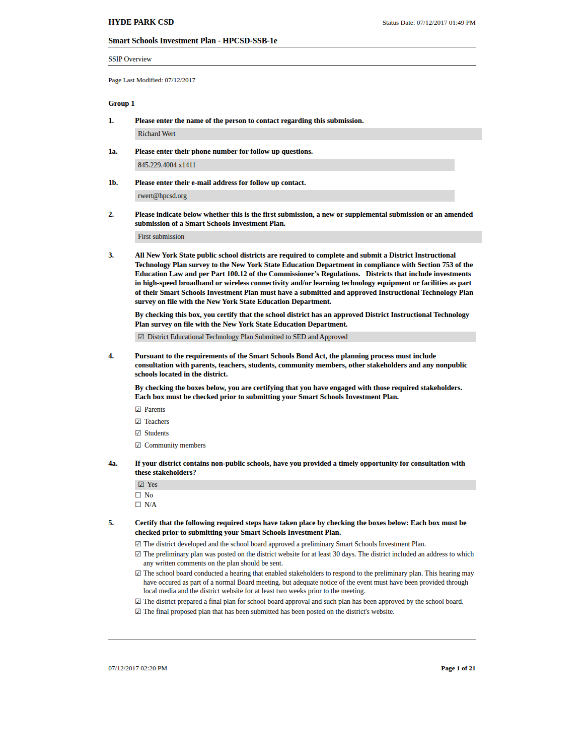HYDE PARK CSD
Status Date: 07/12/2017 01:49 PM
Smart Schools Investment Plan - HPCSD-SSB-1e
SSIP Overview
Page Last Modified: 07/12/2017
Group 1
1.
Please enter the name of the person to contact regarding this submission.
Richard Wert
1a.
Please enter their phone number for follow up questions.
845.229.4004 x1411
1b.
Please enter their e-mail address for follow up contact.
rwert@hpcsd.org
2.
Please indicate below whether this is the first submission, a new or supplemental submission or an amended submission of a Smart Schools Investment Plan.
First submission
3.
All New York State public school districts are required to complete and submit a District Instructional Technology Plan survey to the New York State Education Department in compliance with Section 753 of the Education Law and per Part 100.12 of the Commissioner’s Regulations. Districts that include investments in high-speed broadband or wireless connectivity and/or learning technology equipment or facilities as part of their Smart Schools Investment Plan must have a submitted and approved Instructional Technology Plan survey on file with the New York State Education Department.
By checking this box, you certify that the school district has an approved District Instructional Technology Plan survey on file with the New York State Education Department.
☑ District Educational Technology Plan Submitted to SED and Approved
4.
Pursuant to the requirements of the Smart Schools Bond Act, the planning process must include consultation with parents, teachers, students, community members, other stakeholders and any nonpublic schools located in the district.
By checking the boxes below, you are certifying that you have engaged with those required stakeholders. Each box must be checked prior to submitting your Smart Schools Investment Plan.
☑ Parents
☑ Teachers
☑ Students
☑ Community members
4a.
If your district contains non-public schools, have you provided a timely opportunity for consultation with these stakeholders?
☑ Yes
☐ No
☐ N/A
5.
Certify that the following required steps have taken place by checking the boxes below: Each box must be checked prior to submitting your Smart Schools Investment Plan.
☑ The district developed and the school board approved a preliminary Smart Schools Investment Plan.
☑ The preliminary plan was posted on the district website for at least 30 days. The district included an address to which any written comments on the plan should be sent.
☑ The school board conducted a hearing that enabled stakeholders to respond to the preliminary plan. This hearing may have occured as part of a normal Board meeting, but adequate notice of the event must have been provided through local media and the district website for at least two weeks prior to the meeting.
☑ The district prepared a final plan for school board approval and such plan has been approved by the school board.
☑ The final proposed plan that has been submitted has been posted on the district's website.
07/12/2017 02:20 PM
Page 1 of 21